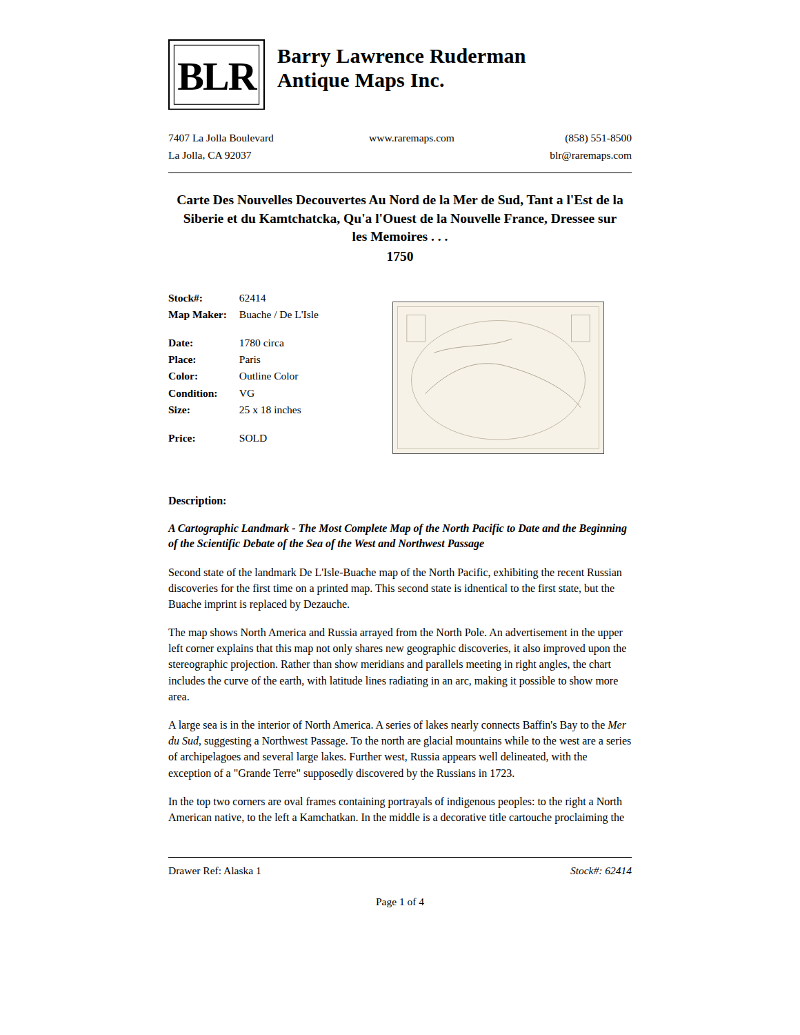BLR
Barry Lawrence Ruderman
Antique Maps Inc.
7407 La Jolla Boulevard
La Jolla, CA 92037
www.raremaps.com
(858) 551-8500
blr@raremaps.com
Carte Des Nouvelles Decouvertes Au Nord de la Mer de Sud, Tant a l'Est de la Siberie et du Kamtchatcka, Qu'a l'Ouest de la Nouvelle France, Dressee sur les Memoires . . .
1750
| Stock#: | 62414 |
| Map Maker: | Buache / De L'Isle |
| Date: | 1780 circa |
| Place: | Paris |
| Color: | Outline Color |
| Condition: | VG |
| Size: | 25 x 18 inches |
| Price: | SOLD |
Description:
A Cartographic Landmark - The Most Complete Map of the North Pacific to Date and the Beginning of the Scientific Debate of the Sea of the West and Northwest Passage
Second state of the landmark De L'Isle-Buache map of the North Pacific, exhibiting the recent Russian discoveries for the first time on a printed map. This second state is idnentical to the first state, but the Buache imprint is replaced by Dezauche.
The map shows North America and Russia arrayed from the North Pole. An advertisement in the upper left corner explains that this map not only shares new geographic discoveries, it also improved upon the stereographic projection. Rather than show meridians and parallels meeting in right angles, the chart includes the curve of the earth, with latitude lines radiating in an arc, making it possible to show more area.
A large sea is in the interior of North America. A series of lakes nearly connects Baffin's Bay to the Mer du Sud, suggesting a Northwest Passage. To the north are glacial mountains while to the west are a series of archipelagoes and several large lakes. Further west, Russia appears well delineated, with the exception of a "Grande Terre" supposedly discovered by the Russians in 1723.
In the top two corners are oval frames containing portrayals of indigenous peoples: to the right a North American native, to the left a Kamchatkan. In the middle is a decorative title cartouche proclaiming the
Drawer Ref: Alaska 1
Stock#: 62414
Page 1 of 4